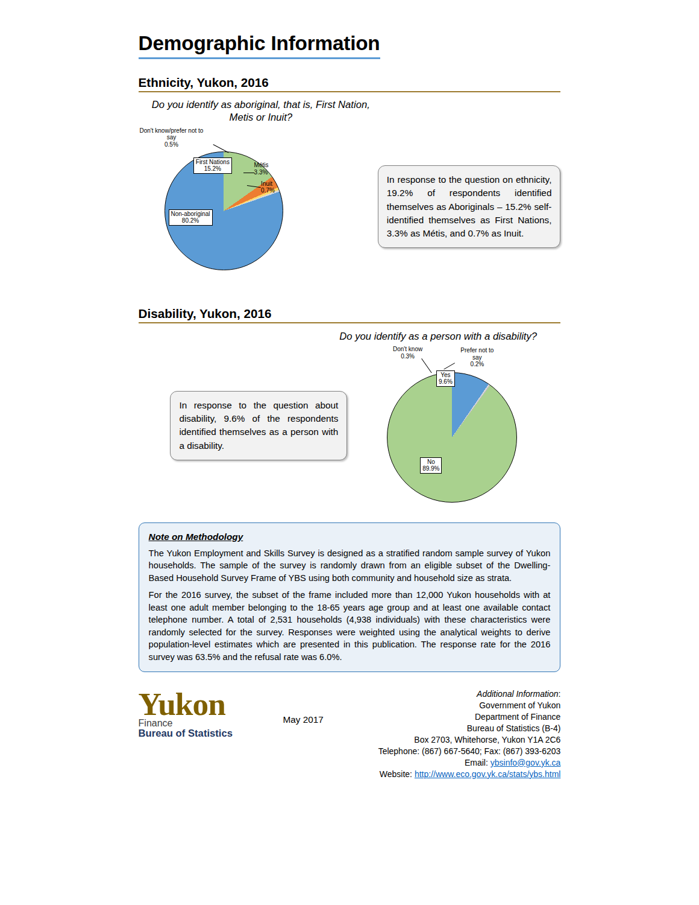Demographic Information
Ethnicity, Yukon, 2016
Do you identify as aboriginal, that is, First Nation,
Metis or Inuit?
Don't know/prefer not to
say
0.5%
First Nations
15.2%
Métis
3.3%
Inuit
0.7%
Non-aboriginal
80.2%
In response to the question on ethnicity, 19.2% of respondents identified themselves as Aboriginals – 15.2% self-identified themselves as First Nations, 3.3% as Métis, and 0.7% as Inuit.
Disability, Yukon, 2016
Do you identify as a person with a disability?
In response to the question about disability, 9.6% of the respondents identified themselves as a person with a disability.
Don't know
0.3%
Prefer not to
say
0.2%
Yes
9.6%
No
89.9%
Note on Methodology
The Yukon Employment and Skills Survey is designed as a stratified random sample survey of Yukon households. The sample of the survey is randomly drawn from an eligible subset of the Dwelling-Based Household Survey Frame of YBS using both community and household size as strata.
For the 2016 survey, the subset of the frame included more than 12,000 Yukon households with at least one adult member belonging to the 18-65 years age group and at least one available contact telephone number. A total of 2,531 households (4,938 individuals) with these characteristics were randomly selected for the survey. Responses were weighted using the analytical weights to derive population-level estimates which are presented in this publication. The response rate for the 2016 survey was 63.5% and the refusal rate was 6.0%.
Yukon
Finance
Bureau of Statistics
May 2017
Additional Information:
Government of Yukon
Department of Finance
Bureau of Statistics (B-4)
Box 2703, Whitehorse, Yukon Y1A 2C6
Telephone: (867) 667-5640; Fax: (867) 393-6203
Email: ybsinfo@gov.yk.ca
Website: http://www.eco.gov.yk.ca/stats/ybs.html